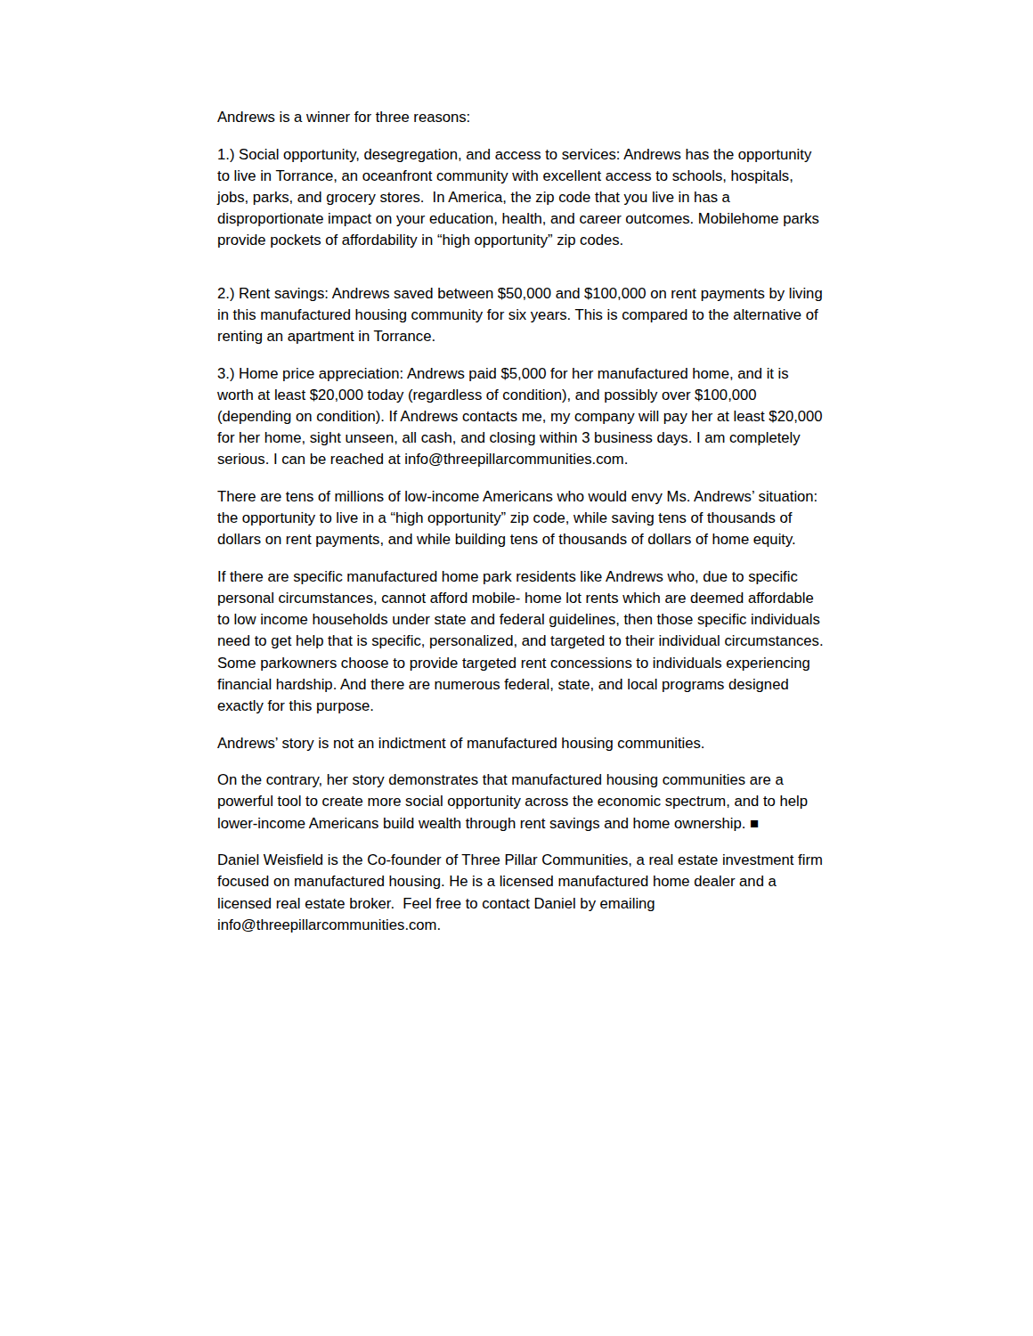Andrews is a winner for three reasons:
1.) Social opportunity, desegregation, and access to services: Andrews has the opportunity to live in Torrance, an oceanfront community with excellent access to schools, hospitals, jobs, parks, and grocery stores. In America, the zip code that you live in has a disproportionate impact on your education, health, and career outcomes. Mobilehome parks provide pockets of affordability in “high opportunity” zip codes.
2.) Rent savings: Andrews saved between $50,000 and $100,000 on rent payments by living in this manufactured housing community for six years. This is compared to the alternative of renting an apartment in Torrance.
3.) Home price appreciation: Andrews paid $5,000 for her manufactured home, and it is worth at least $20,000 today (regardless of condition), and possibly over $100,000 (depending on condition). If Andrews contacts me, my company will pay her at least $20,000 for her home, sight unseen, all cash, and closing within 3 business days. I am completely serious. I can be reached at info@threepillarcommunities.com.
There are tens of millions of low-income Americans who would envy Ms. Andrews’ situation: the opportunity to live in a “high opportunity” zip code, while saving tens of thousands of dollars on rent payments, and while building tens of thousands of dollars of home equity.
If there are specific manufactured home park residents like Andrews who, due to specific personal circumstances, cannot afford mobile- home lot rents which are deemed affordable to low income households under state and federal guidelines, then those specific individuals need to get help that is specific, personalized, and targeted to their individual circumstances. Some parkowners choose to provide targeted rent concessions to individuals experiencing financial hardship. And there are numerous federal, state, and local programs designed exactly for this purpose.
Andrews’ story is not an indictment of manufactured housing communities.
On the contrary, her story demonstrates that manufactured housing communities are a powerful tool to create more social opportunity across the economic spectrum, and to help lower-income Americans build wealth through rent savings and home ownership. ■
Daniel Weisfield is the Co-founder of Three Pillar Communities, a real estate investment firm focused on manufactured housing. He is a licensed manufactured home dealer and a licensed real estate broker. Feel free to contact Daniel by emailing info@threepillarcommunities.com.